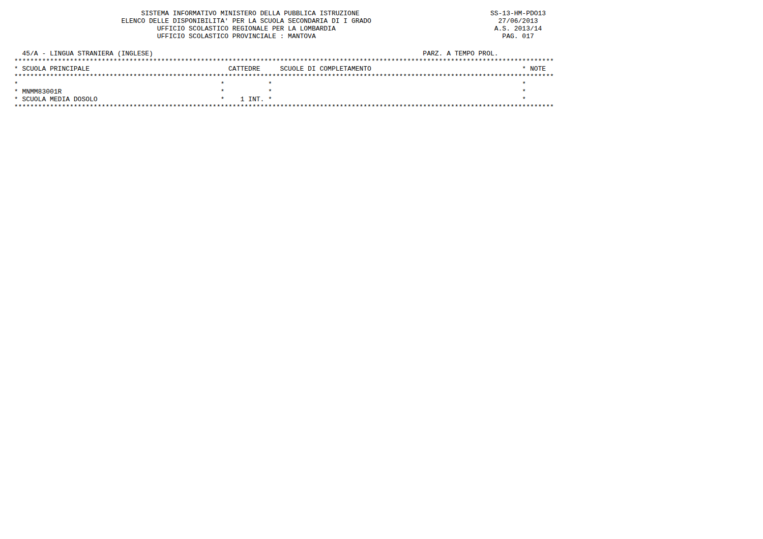SISTEMA INFORMATIVO MINISTERO DELLA PUBBLICA ISTRUZIONE                                 SS-13-HM-PDO13
                            ELENCO DELLE DISPONIBILITA' PER LA SCUOLA SECONDARIA DI I GRADO                                27/06/2013
                                     UFFICIO SCOLASTICO REGIONALE PER LA LOMBARDIA                                        A.S. 2013/14
                                     UFFICIO SCOLASTICO PROVINCIALE : MANTOVA                                               PAG. 017
   45/A - LINGUA STRANIERA (INGLESE)                                                                    PARZ. A TEMPO PROL.
 ****************************************************************************************************************************************
 * SCUOLA PRINCIPALE                                   CATTEDRE     SCUOLE DI COMPLETAMENTO                                      * NOTE
 ****************************************************************************************************************************************
 *                                                   *           *                                                               *
 * MNMM83001R                                        *           *                                                               *
 * SCUOLA MEDIA DOSOLO                               *    1 INT. *                                                               *
 ****************************************************************************************************************************************